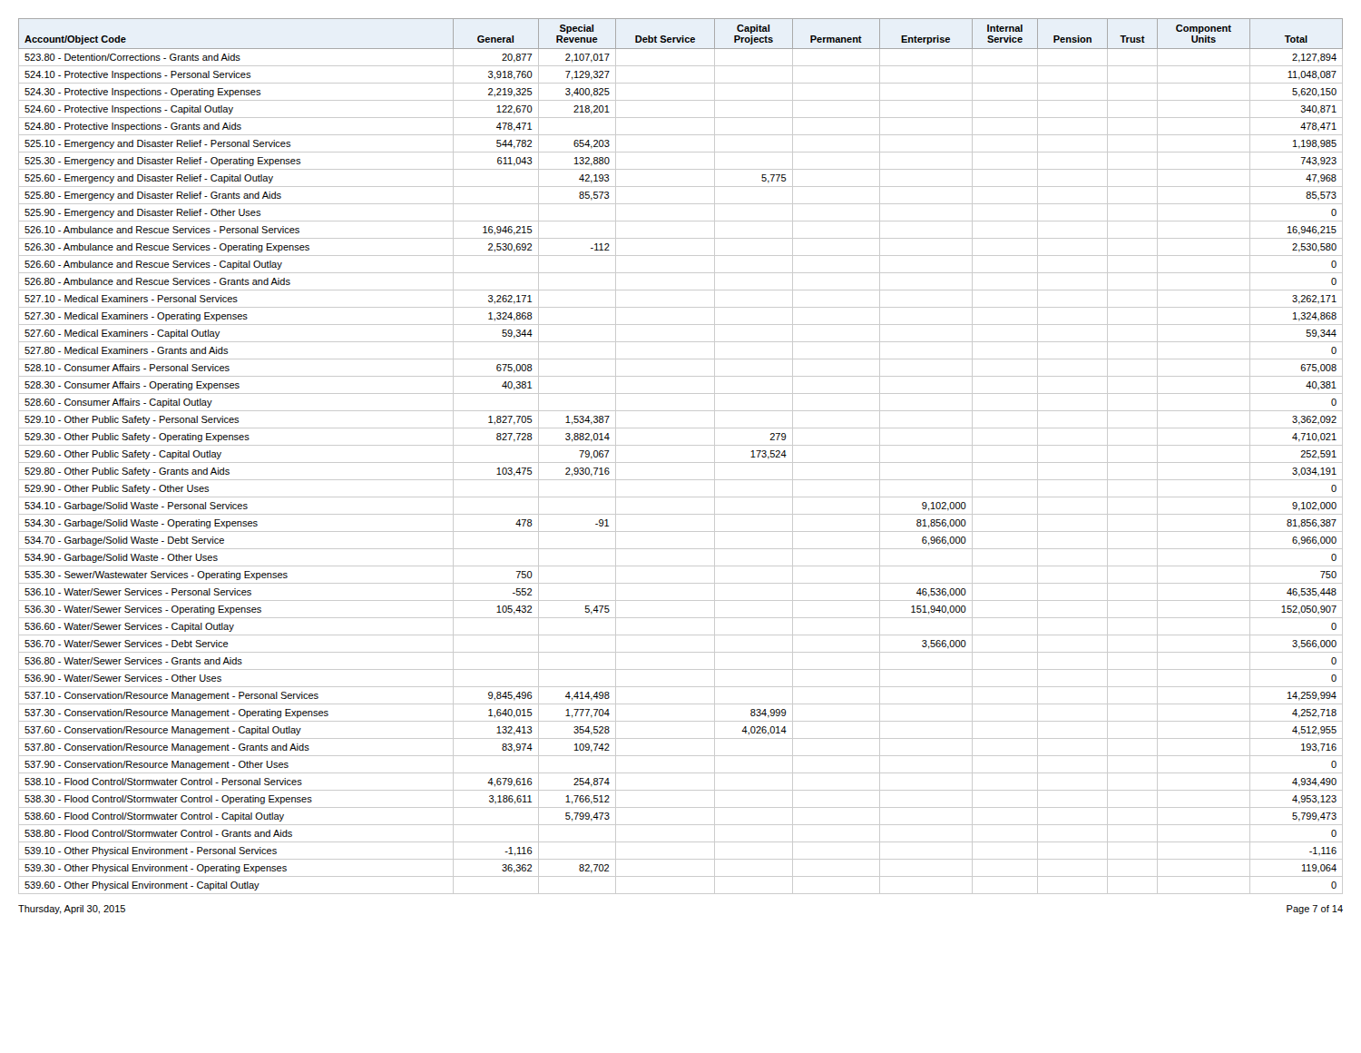| Account/Object Code | General | Special Revenue | Debt Service | Capital Projects | Permanent | Enterprise | Internal Service | Pension | Trust | Component Units | Total |
| --- | --- | --- | --- | --- | --- | --- | --- | --- | --- | --- | --- |
| 523.80 - Detention/Corrections - Grants and Aids | 20,877 | 2,107,017 | | | | | | | | | 2,127,894 |
| 524.10 - Protective Inspections - Personal Services | 3,918,760 | 7,129,327 | | | | | | | | | 11,048,087 |
| 524.30 - Protective Inspections - Operating Expenses | 2,219,325 | 3,400,825 | | | | | | | | | 5,620,150 |
| 524.60 - Protective Inspections - Capital Outlay | 122,670 | 218,201 | | | | | | | | | 340,871 |
| 524.80 - Protective Inspections - Grants and Aids | 478,471 | | | | | | | | | | 478,471 |
| 525.10 - Emergency and Disaster Relief - Personal Services | 544,782 | 654,203 | | | | | | | | | 1,198,985 |
| 525.30 - Emergency and Disaster Relief - Operating Expenses | 611,043 | 132,880 | | | | | | | | | 743,923 |
| 525.60 - Emergency and Disaster Relief - Capital Outlay | | 42,193 | | 5,775 | | | | | | | 47,968 |
| 525.80 - Emergency and Disaster Relief - Grants and Aids | | 85,573 | | | | | | | | | 85,573 |
| 525.90 - Emergency and Disaster Relief - Other Uses | | | | | | | | | | | 0 |
| 526.10 - Ambulance and Rescue Services - Personal Services | 16,946,215 | | | | | | | | | | 16,946,215 |
| 526.30 - Ambulance and Rescue Services - Operating Expenses | 2,530,692 | -112 | | | | | | | | | 2,530,580 |
| 526.60 - Ambulance and Rescue Services - Capital Outlay | | | | | | | | | | | 0 |
| 526.80 - Ambulance and Rescue Services - Grants and Aids | | | | | | | | | | | 0 |
| 527.10 - Medical Examiners - Personal Services | 3,262,171 | | | | | | | | | | 3,262,171 |
| 527.30 - Medical Examiners - Operating Expenses | 1,324,868 | | | | | | | | | | 1,324,868 |
| 527.60 - Medical Examiners - Capital Outlay | 59,344 | | | | | | | | | | 59,344 |
| 527.80 - Medical Examiners - Grants and Aids | | | | | | | | | | | 0 |
| 528.10 - Consumer Affairs - Personal Services | 675,008 | | | | | | | | | | 675,008 |
| 528.30 - Consumer Affairs - Operating Expenses | 40,381 | | | | | | | | | | 40,381 |
| 528.60 - Consumer Affairs - Capital Outlay | | | | | | | | | | | 0 |
| 529.10 - Other Public Safety - Personal Services | 1,827,705 | 1,534,387 | | | | | | | | | 3,362,092 |
| 529.30 - Other Public Safety - Operating Expenses | 827,728 | 3,882,014 | | 279 | | | | | | | 4,710,021 |
| 529.60 - Other Public Safety - Capital Outlay | | 79,067 | | 173,524 | | | | | | | 252,591 |
| 529.80 - Other Public Safety - Grants and Aids | 103,475 | 2,930,716 | | | | | | | | | 3,034,191 |
| 529.90 - Other Public Safety - Other Uses | | | | | | | | | | | 0 |
| 534.10 - Garbage/Solid Waste - Personal Services | | | | | | 9,102,000 | | | | | 9,102,000 |
| 534.30 - Garbage/Solid Waste - Operating Expenses | 478 | -91 | | | | 81,856,000 | | | | | 81,856,387 |
| 534.70 - Garbage/Solid Waste - Debt Service | | | | | | 6,966,000 | | | | | 6,966,000 |
| 534.90 - Garbage/Solid Waste - Other Uses | | | | | | | | | | | 0 |
| 535.30 - Sewer/Wastewater Services - Operating Expenses | 750 | | | | | | | | | | 750 |
| 536.10 - Water/Sewer Services - Personal Services | -552 | | | | | 46,536,000 | | | | | 46,535,448 |
| 536.30 - Water/Sewer Services - Operating Expenses | 105,432 | 5,475 | | | | 151,940,000 | | | | | 152,050,907 |
| 536.60 - Water/Sewer Services - Capital Outlay | | | | | | | | | | | 0 |
| 536.70 - Water/Sewer Services - Debt Service | | | | | | 3,566,000 | | | | | 3,566,000 |
| 536.80 - Water/Sewer Services - Grants and Aids | | | | | | | | | | | 0 |
| 536.90 - Water/Sewer Services - Other Uses | | | | | | | | | | | 0 |
| 537.10 - Conservation/Resource Management - Personal Services | 9,845,496 | 4,414,498 | | | | | | | | | 14,259,994 |
| 537.30 - Conservation/Resource Management - Operating Expenses | 1,640,015 | 1,777,704 | | 834,999 | | | | | | | 4,252,718 |
| 537.60 - Conservation/Resource Management - Capital Outlay | 132,413 | 354,528 | | 4,026,014 | | | | | | | 4,512,955 |
| 537.80 - Conservation/Resource Management - Grants and Aids | 83,974 | 109,742 | | | | | | | | | 193,716 |
| 537.90 - Conservation/Resource Management - Other Uses | | | | | | | | | | | 0 |
| 538.10 - Flood Control/Stormwater Control - Personal Services | 4,679,616 | 254,874 | | | | | | | | | 4,934,490 |
| 538.30 - Flood Control/Stormwater Control - Operating Expenses | 3,186,611 | 1,766,512 | | | | | | | | | 4,953,123 |
| 538.60 - Flood Control/Stormwater Control - Capital Outlay | | 5,799,473 | | | | | | | | | 5,799,473 |
| 538.80 - Flood Control/Stormwater Control - Grants and Aids | | | | | | | | | | | 0 |
| 539.10 - Other Physical Environment - Personal Services | -1,116 | | | | | | | | | | -1,116 |
| 539.30 - Other Physical Environment - Operating Expenses | 36,362 | 82,702 | | | | | | | | | 119,064 |
| 539.60 - Other Physical Environment - Capital Outlay | | | | | | | | | | | 0 |
Thursday, April 30, 2015 Page 7 of 14